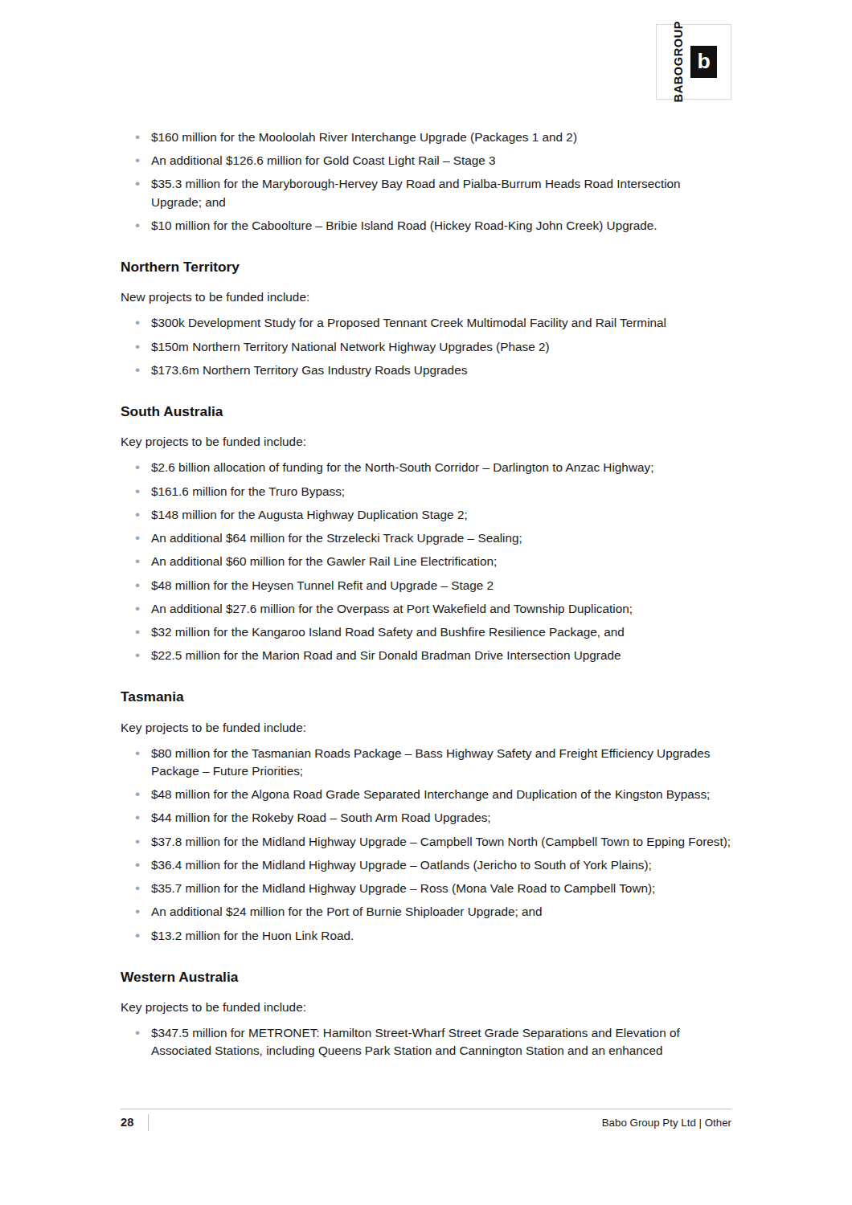BABOGROUP b
$160 million for the Mooloolah River Interchange Upgrade (Packages 1 and 2)
An additional $126.6 million for Gold Coast Light Rail – Stage 3
$35.3 million for the Maryborough-Hervey Bay Road and Pialba-Burrum Heads Road Intersection Upgrade; and
$10 million for the Caboolture – Bribie Island Road (Hickey Road-King John Creek) Upgrade.
Northern Territory
New projects to be funded include:
$300k Development Study for a Proposed Tennant Creek Multimodal Facility and Rail Terminal
$150m Northern Territory National Network Highway Upgrades (Phase 2)
$173.6m Northern Territory Gas Industry Roads Upgrades
South Australia
Key projects to be funded include:
$2.6 billion allocation of funding for the North-South Corridor – Darlington to Anzac Highway;
$161.6 million for the Truro Bypass;
$148 million for the Augusta Highway Duplication Stage 2;
An additional $64 million for the Strzelecki Track Upgrade – Sealing;
An additional $60 million for the Gawler Rail Line Electrification;
$48 million for the Heysen Tunnel Refit and Upgrade – Stage 2
An additional $27.6 million for the Overpass at Port Wakefield and Township Duplication;
$32 million for the Kangaroo Island Road Safety and Bushfire Resilience Package, and
$22.5 million for the Marion Road and Sir Donald Bradman Drive Intersection Upgrade
Tasmania
Key projects to be funded include:
$80 million for the Tasmanian Roads Package – Bass Highway Safety and Freight Efficiency Upgrades Package – Future Priorities;
$48 million for the Algona Road Grade Separated Interchange and Duplication of the Kingston Bypass;
$44 million for the Rokeby Road – South Arm Road Upgrades;
$37.8 million for the Midland Highway Upgrade – Campbell Town North (Campbell Town to Epping Forest);
$36.4 million for the Midland Highway Upgrade – Oatlands (Jericho to South of York Plains);
$35.7 million for the Midland Highway Upgrade – Ross (Mona Vale Road to Campbell Town);
An additional $24 million for the Port of Burnie Shiploader Upgrade; and
$13.2 million for the Huon Link Road.
Western Australia
Key projects to be funded include:
$347.5 million for METRONET: Hamilton Street-Wharf Street Grade Separations and Elevation of Associated Stations, including Queens Park Station and Cannington Station and an enhanced
28
Babo Group Pty Ltd | Other